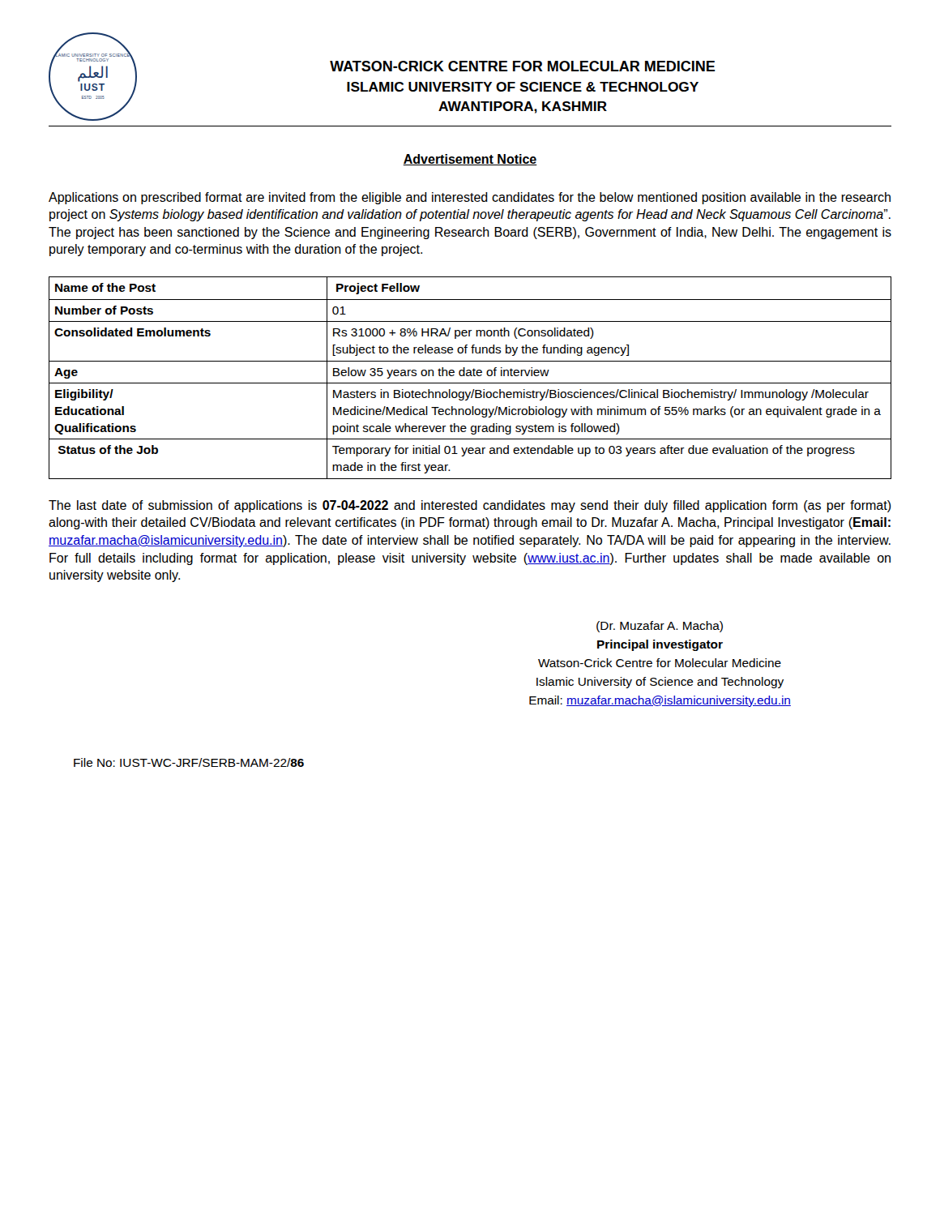ISLAMIC UNIVERSITY OF SCIENCE & TECHNOLOGY
العلم
IUST
ESTD 2005
WATSON-CRICK CENTRE FOR MOLECULAR MEDICINE
ISLAMIC UNIVERSITY OF SCIENCE & TECHNOLOGY
AWANTIPORA, KASHMIR
Advertisement Notice
Applications on prescribed format are invited from the eligible and interested candidates for the below mentioned position available in the research project on Systems biology based identification and validation of potential novel therapeutic agents for Head and Neck Squamous Cell Carcinoma”. The project has been sanctioned by the Science and Engineering Research Board (SERB), Government of India, New Delhi. The engagement is purely temporary and co-terminus with the duration of the project.
| Name of the Post | Project Fellow |
| Number of Posts | 01 |
| Consolidated Emoluments | Rs 31000 + 8% HRA/ per month (Consolidated) [subject to the release of funds by the funding agency] |
| Age | Below 35 years on the date of interview |
| Eligibility/ Educational Qualifications | Masters in Biotechnology/Biochemistry/Biosciences/Clinical Biochemistry/ Immunology /Molecular Medicine/Medical Technology/Microbiology with minimum of 55% marks (or an equivalent grade in a point scale wherever the grading system is followed) |
| Status of the Job | Temporary for initial 01 year and extendable up to 03 years after due evaluation of the progress made in the first year. |
The last date of submission of applications is 07-04-2022 and interested candidates may send their duly filled application form (as per format) along-with their detailed CV/Biodata and relevant certificates (in PDF format) through email to Dr. Muzafar A. Macha, Principal Investigator (Email: muzafar.macha@islamicuniversity.edu.in). The date of interview shall be notified separately. No TA/DA will be paid for appearing in the interview. For full details including format for application, please visit university website (www.iust.ac.in). Further updates shall be made available on university website only.
(Dr. Muzafar A. Macha)
Principal investigator
Watson-Crick Centre for Molecular Medicine
Islamic University of Science and Technology
Email: muzafar.macha@islamicuniversity.edu.in
File No: IUST-WC-JRF/SERB-MAM-22/86